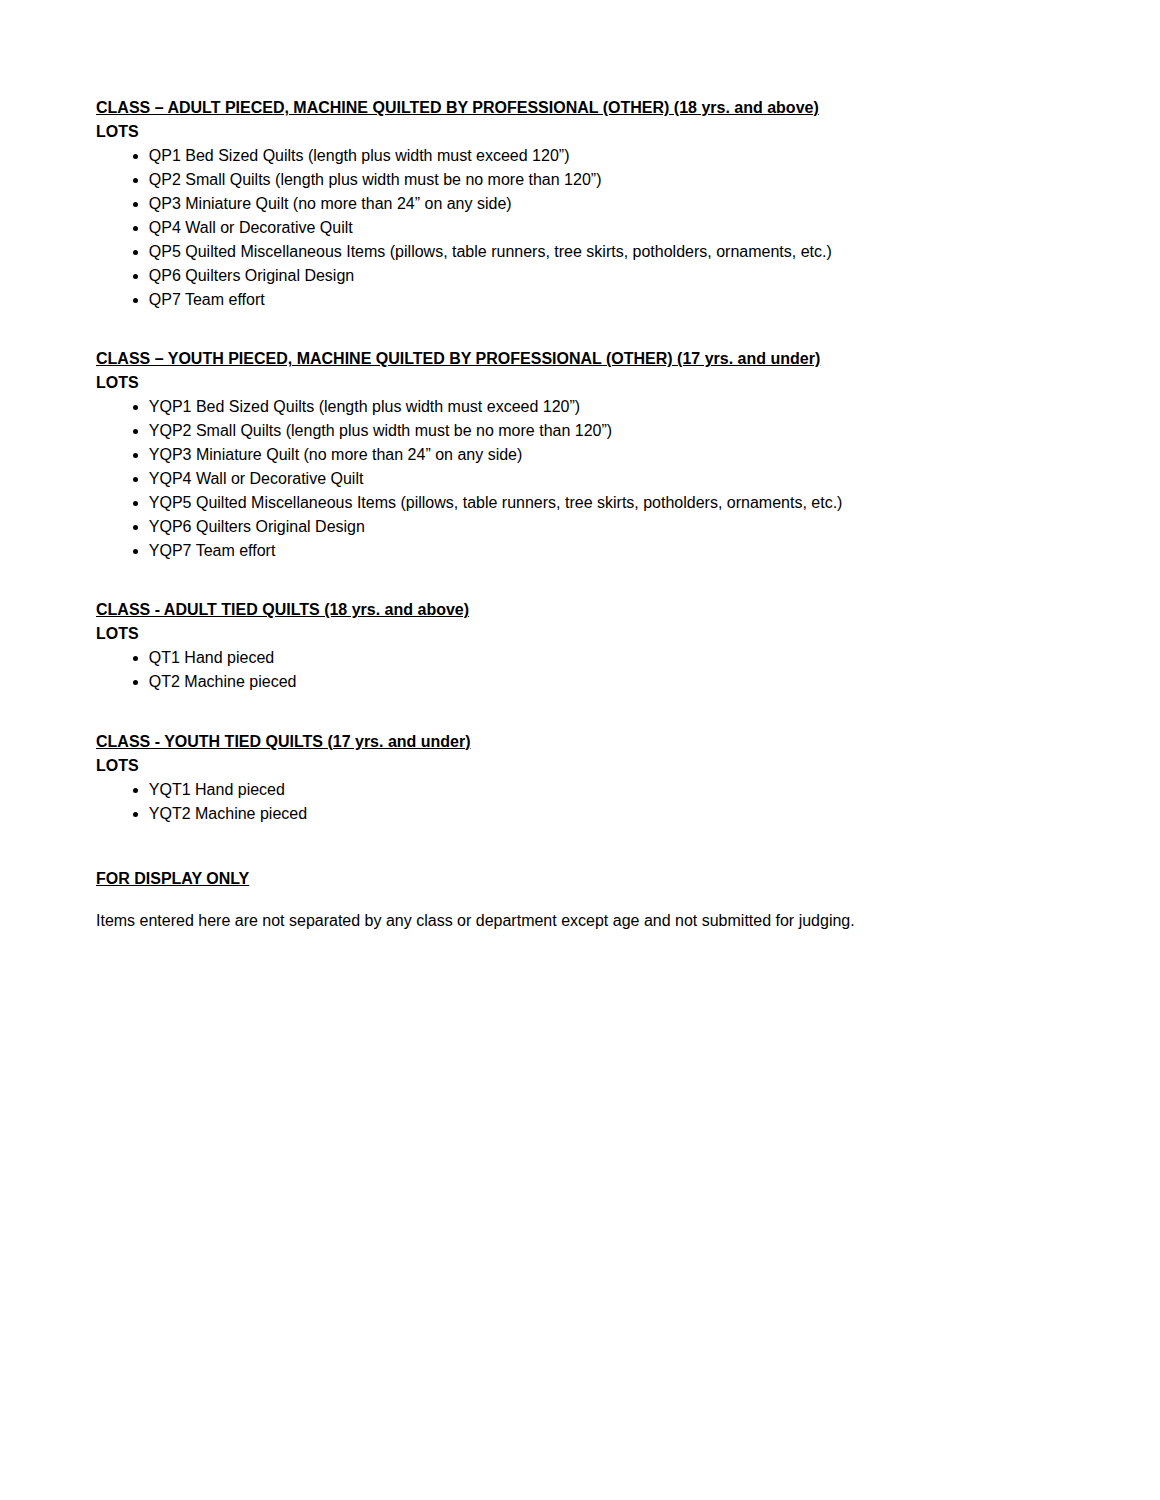CLASS – ADULT PIECED, MACHINE QUILTED BY PROFESSIONAL (OTHER) (18 yrs. and above)
LOTS
QP1 Bed Sized Quilts (length plus width must exceed 120”)
QP2 Small Quilts (length plus width must be no more than 120”)
QP3 Miniature Quilt (no more than 24” on any side)
QP4 Wall or Decorative Quilt
QP5 Quilted Miscellaneous Items (pillows, table runners, tree skirts, potholders, ornaments, etc.)
QP6 Quilters Original Design
QP7 Team effort
CLASS – YOUTH PIECED, MACHINE QUILTED BY PROFESSIONAL (OTHER) (17 yrs. and under)
LOTS
YQP1 Bed Sized Quilts (length plus width must exceed 120”)
YQP2 Small Quilts (length plus width must be no more than 120”)
YQP3 Miniature Quilt (no more than 24” on any side)
YQP4 Wall or Decorative Quilt
YQP5 Quilted Miscellaneous Items (pillows, table runners, tree skirts, potholders, ornaments, etc.)
YQP6 Quilters Original Design
YQP7 Team effort
CLASS - ADULT TIED QUILTS (18 yrs. and above)
LOTS
QT1 Hand pieced
QT2 Machine pieced
CLASS - YOUTH TIED QUILTS (17 yrs. and under)
LOTS
YQT1 Hand pieced
YQT2 Machine pieced
FOR DISPLAY ONLY
Items entered here are not separated by any class or department except age and not submitted for judging.